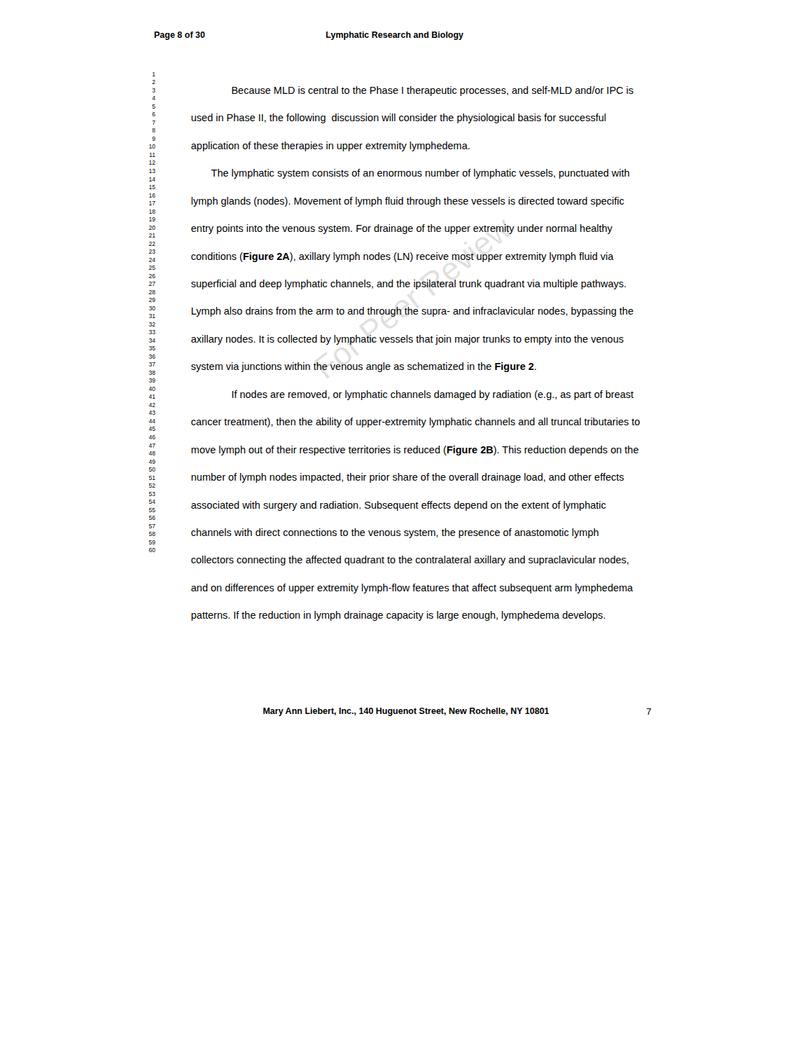Page 8 of 30
Lymphatic Research and Biology
1
2
3
4
5
6
7
8
9
10
11
12
13
14
15
16
17
18
19
20
21
22
23
24
25
26
27
28
29
30
31
32
33
34
35
36
37
38
39
40
41
42
43
44
45
46
47
48
49
50
51
52
53
54
55
56
57
58
59
60
For Peer Review
Because MLD is central to the Phase I therapeutic processes, and self-MLD and/or IPC is used in Phase II, the following discussion will consider the physiological basis for successful application of these therapies in upper extremity lymphedema.
The lymphatic system consists of an enormous number of lymphatic vessels, punctuated with lymph glands (nodes). Movement of lymph fluid through these vessels is directed toward specific entry points into the venous system. For drainage of the upper extremity under normal healthy conditions (Figure 2A), axillary lymph nodes (LN) receive most upper extremity lymph fluid via superficial and deep lymphatic channels, and the ipsilateral trunk quadrant via multiple pathways. Lymph also drains from the arm to and through the supra- and infraclavicular nodes, bypassing the axillary nodes. It is collected by lymphatic vessels that join major trunks to empty into the venous system via junctions within the venous angle as schematized in the Figure 2.
If nodes are removed, or lymphatic channels damaged by radiation (e.g., as part of breast cancer treatment), then the ability of upper-extremity lymphatic channels and all truncal tributaries to move lymph out of their respective territories is reduced (Figure 2B). This reduction depends on the number of lymph nodes impacted, their prior share of the overall drainage load, and other effects associated with surgery and radiation. Subsequent effects depend on the extent of lymphatic channels with direct connections to the venous system, the presence of anastomotic lymph collectors connecting the affected quadrant to the contralateral axillary and supraclavicular nodes, and on differences of upper extremity lymph-flow features that affect subsequent arm lymphedema patterns. If the reduction in lymph drainage capacity is large enough, lymphedema develops.
Mary Ann Liebert, Inc., 140 Huguenot Street, New Rochelle, NY 10801
7